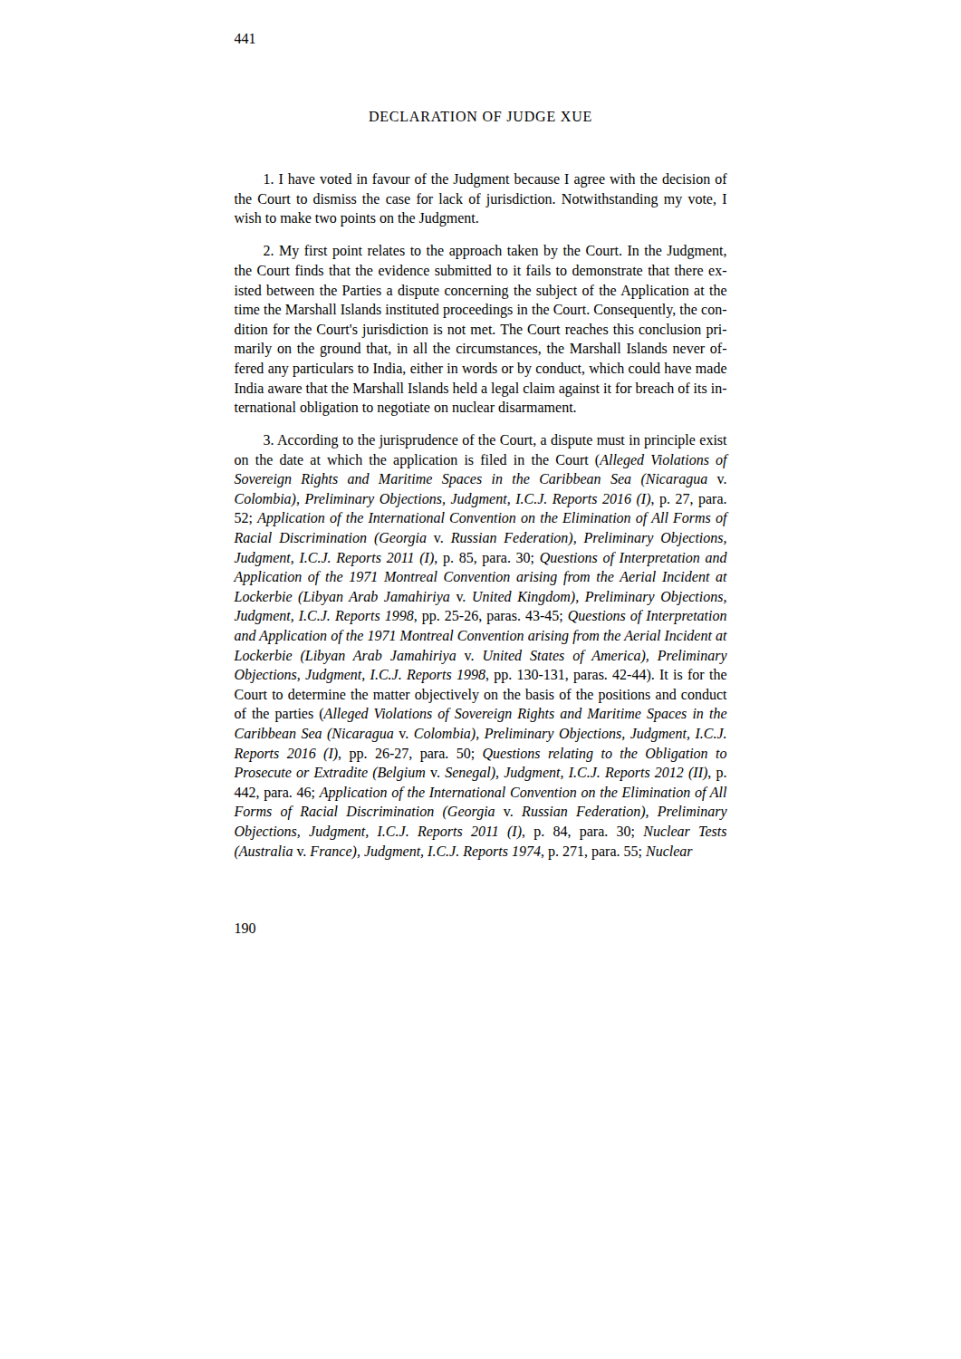441
DECLARATION OF JUDGE XUE
1. I have voted in favour of the Judgment because I agree with the decision of the Court to dismiss the case for lack of jurisdiction. Notwithstanding my vote, I wish to make two points on the Judgment.
2. My first point relates to the approach taken by the Court. In the Judgment, the Court finds that the evidence submitted to it fails to demonstrate that there existed between the Parties a dispute concerning the subject of the Application at the time the Marshall Islands instituted proceedings in the Court. Consequently, the condition for the Court's jurisdiction is not met. The Court reaches this conclusion primarily on the ground that, in all the circumstances, the Marshall Islands never offered any particulars to India, either in words or by conduct, which could have made India aware that the Marshall Islands held a legal claim against it for breach of its international obligation to negotiate on nuclear disarmament.
3. According to the jurisprudence of the Court, a dispute must in principle exist on the date at which the application is filed in the Court (Alleged Violations of Sovereign Rights and Maritime Spaces in the Caribbean Sea (Nicaragua v. Colombia), Preliminary Objections, Judgment, I.C.J. Reports 2016 (I), p. 27, para. 52; Application of the International Convention on the Elimination of All Forms of Racial Discrimination (Georgia v. Russian Federation), Preliminary Objections, Judgment, I.C.J. Reports 2011 (I), p. 85, para. 30; Questions of Interpretation and Application of the 1971 Montreal Convention arising from the Aerial Incident at Lockerbie (Libyan Arab Jamahiriya v. United Kingdom), Preliminary Objections, Judgment, I.C.J. Reports 1998, pp. 25-26, paras. 43-45; Questions of Interpretation and Application of the 1971 Montreal Convention arising from the Aerial Incident at Lockerbie (Libyan Arab Jamahiriya v. United States of America), Preliminary Objections, Judgment, I.C.J. Reports 1998, pp. 130-131, paras. 42-44). It is for the Court to determine the matter objectively on the basis of the positions and conduct of the parties (Alleged Violations of Sovereign Rights and Maritime Spaces in the Caribbean Sea (Nicaragua v. Colombia), Preliminary Objections, Judgment, I.C.J. Reports 2016 (I), pp. 26-27, para. 50; Questions relating to the Obligation to Prosecute or Extradite (Belgium v. Senegal), Judgment, I.C.J. Reports 2012 (II), p. 442, para. 46; Application of the International Convention on the Elimination of All Forms of Racial Discrimination (Georgia v. Russian Federation), Preliminary Objections, Judgment, I.C.J. Reports 2011 (I), p. 84, para. 30; Nuclear Tests (Australia v. France), Judgment, I.C.J. Reports 1974, p. 271, para. 55; Nuclear
190